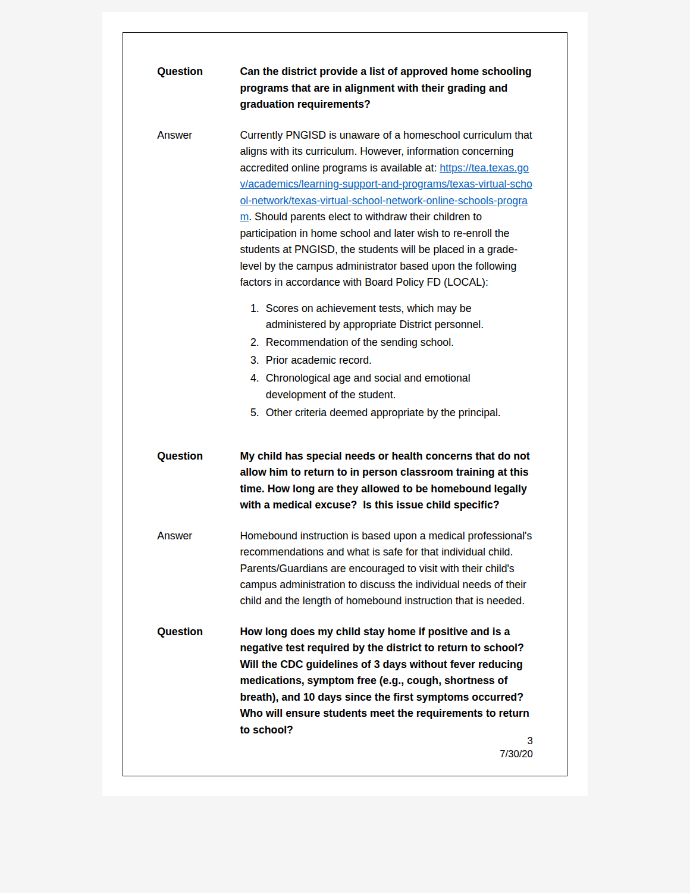Question
Can the district provide a list of approved home schooling programs that are in alignment with their grading and graduation requirements?
Answer
Currently PNGISD is unaware of a homeschool curriculum that aligns with its curriculum. However, information concerning accredited online programs is available at: https://tea.texas.gov/academics/learning-support-and-programs/texas-virtual-school-network/texas-virtual-school-network-online-schools-program. Should parents elect to withdraw their children to participation in home school and later wish to re-enroll the students at PNGISD, the students will be placed in a grade-level by the campus administrator based upon the following factors in accordance with Board Policy FD (LOCAL):
Scores on achievement tests, which may be administered by appropriate District personnel.
Recommendation of the sending school.
Prior academic record.
Chronological age and social and emotional development of the student.
Other criteria deemed appropriate by the principal.
Question
My child has special needs or health concerns that do not allow him to return to in person classroom training at this time. How long are they allowed to be homebound legally with a medical excuse? Is this issue child specific?
Answer
Homebound instruction is based upon a medical professional's recommendations and what is safe for that individual child. Parents/Guardians are encouraged to visit with their child's campus administration to discuss the individual needs of their child and the length of homebound instruction that is needed.
Question
How long does my child stay home if positive and is a negative test required by the district to return to school? Will the CDC guidelines of 3 days without fever reducing medications, symptom free (e.g., cough, shortness of breath), and 10 days since the first symptoms occurred? Who will ensure students meet the requirements to return to school?
3
7/30/20